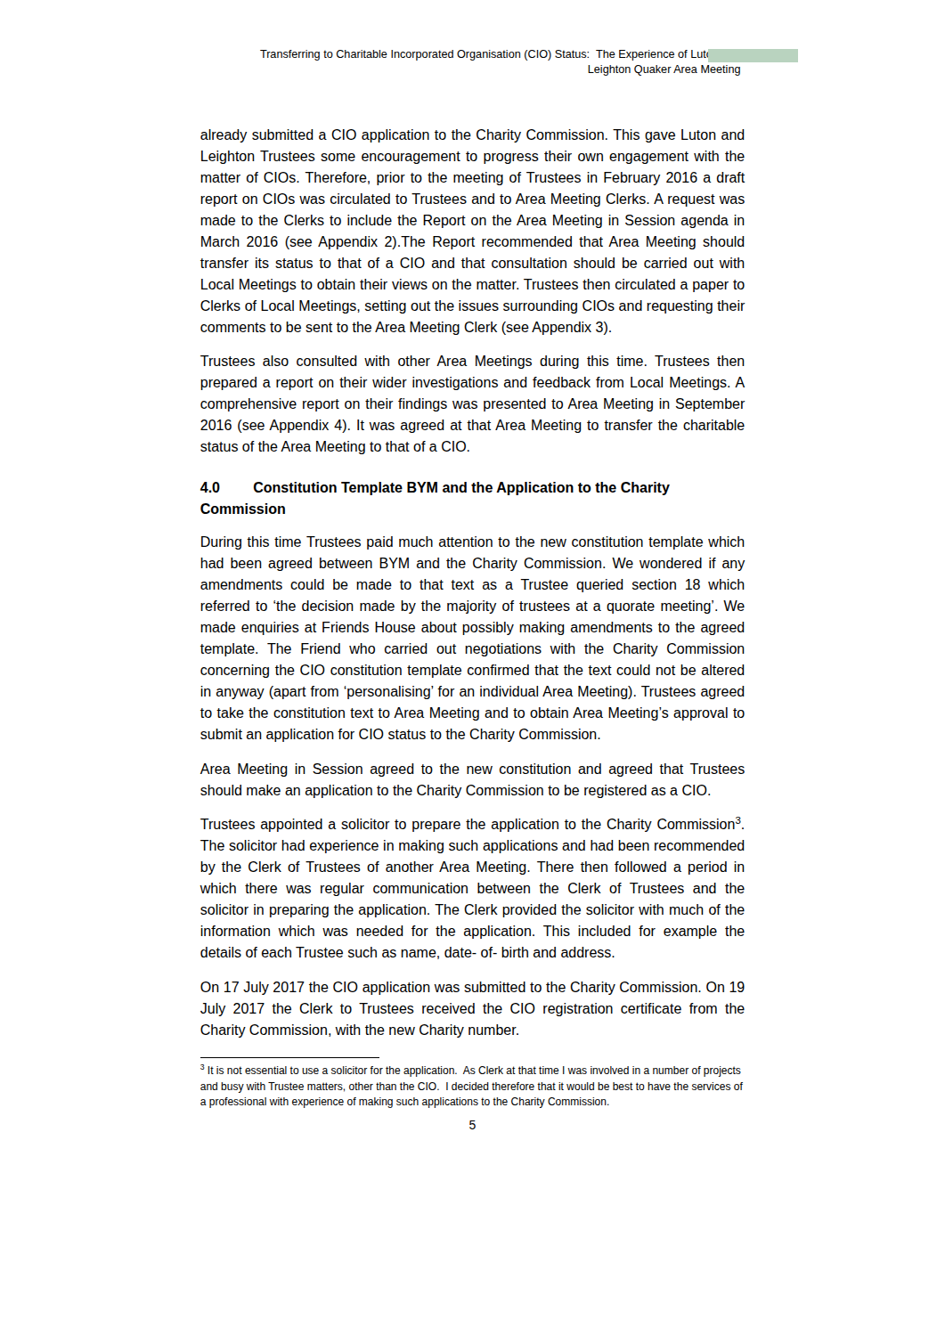Transferring to Charitable Incorporated Organisation (CIO) Status: The Experience of Luton and
Leighton Quaker Area Meeting
already submitted a CIO application to the Charity Commission. This gave Luton and Leighton Trustees some encouragement to progress their own engagement with the matter of CIOs. Therefore, prior to the meeting of Trustees in February 2016 a draft report on CIOs was circulated to Trustees and to Area Meeting Clerks. A request was made to the Clerks to include the Report on the Area Meeting in Session agenda in March 2016 (see Appendix 2).The Report recommended that Area Meeting should transfer its status to that of a CIO and that consultation should be carried out with Local Meetings to obtain their views on the matter. Trustees then circulated a paper to Clerks of Local Meetings, setting out the issues surrounding CIOs and requesting their comments to be sent to the Area Meeting Clerk (see Appendix 3).
Trustees also consulted with other Area Meetings during this time. Trustees then prepared a report on their wider investigations and feedback from Local Meetings. A comprehensive report on their findings was presented to Area Meeting in September 2016 (see Appendix 4). It was agreed at that Area Meeting to transfer the charitable status of the Area Meeting to that of a CIO.
4.0 Constitution Template BYM and the Application to the Charity Commission
During this time Trustees paid much attention to the new constitution template which had been agreed between BYM and the Charity Commission. We wondered if any amendments could be made to that text as a Trustee queried section 18 which referred to ‘the decision made by the majority of trustees at a quorate meeting’. We made enquiries at Friends House about possibly making amendments to the agreed template. The Friend who carried out negotiations with the Charity Commission concerning the CIO constitution template confirmed that the text could not be altered in anyway (apart from ‘personalising’ for an individual Area Meeting). Trustees agreed to take the constitution text to Area Meeting and to obtain Area Meeting’s approval to submit an application for CIO status to the Charity Commission.
Area Meeting in Session agreed to the new constitution and agreed that Trustees should make an application to the Charity Commission to be registered as a CIO.
Trustees appointed a solicitor to prepare the application to the Charity Commission3. The solicitor had experience in making such applications and had been recommended by the Clerk of Trustees of another Area Meeting. There then followed a period in which there was regular communication between the Clerk of Trustees and the solicitor in preparing the application. The Clerk provided the solicitor with much of the information which was needed for the application. This included for example the details of each Trustee such as name, date- of- birth and address.
On 17 July 2017 the CIO application was submitted to the Charity Commission. On 19 July 2017 the Clerk to Trustees received the CIO registration certificate from the Charity Commission, with the new Charity number.
3 It is not essential to use a solicitor for the application. As Clerk at that time I was involved in a number of projects and busy with Trustee matters, other than the CIO. I decided therefore that it would be best to have the services of a professional with experience of making such applications to the Charity Commission.
5